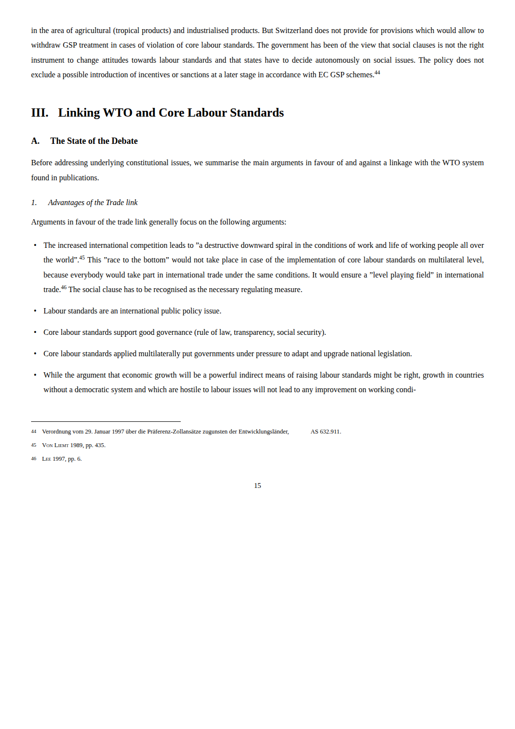in the area of agricultural (tropical products) and industrialised products. But Switzerland does not provide for provisions which would allow to withdraw GSP treatment in cases of violation of core labour standards. The government has been of the view that social clauses is not the right instrument to change attitudes towards labour standards and that states have to decide autonomously on social issues. The policy does not exclude a possible introduction of incentives or sanctions at a later stage in accordance with EC GSP schemes.44
III. Linking WTO and Core Labour Standards
A. The State of the Debate
Before addressing underlying constitutional issues, we summarise the main arguments in favour of and against a linkage with the WTO system found in publications.
1. Advantages of the Trade link
Arguments in favour of the trade link generally focus on the following arguments:
The increased international competition leads to ”a destructive downward spiral in the conditions of work and life of working people all over the world”.45 This ”race to the bottom” would not take place in case of the implementation of core labour standards on multilateral level, because everybody would take part in international trade under the same conditions. It would ensure a ”level playing field” in international trade.46 The social clause has to be recognised as the necessary regulating measure.
Labour standards are an international public policy issue.
Core labour standards support good governance (rule of law, transparency, social security).
Core labour standards applied multilaterally put governments under pressure to adapt and upgrade national legislation.
While the argument that economic growth will be a powerful indirect means of raising labour standards might be right, growth in countries without a democratic system and which are hostile to labour issues will not lead to any improvement on working condi-
44
Verordnung vom 29. Januar 1997 über die Präferenz-Zollansätze zugunsten der Entwicklungsländer, AS 632.911.
45
Von Liemt 1989, pp. 435.
46
Lee 1997, pp. 6.
15